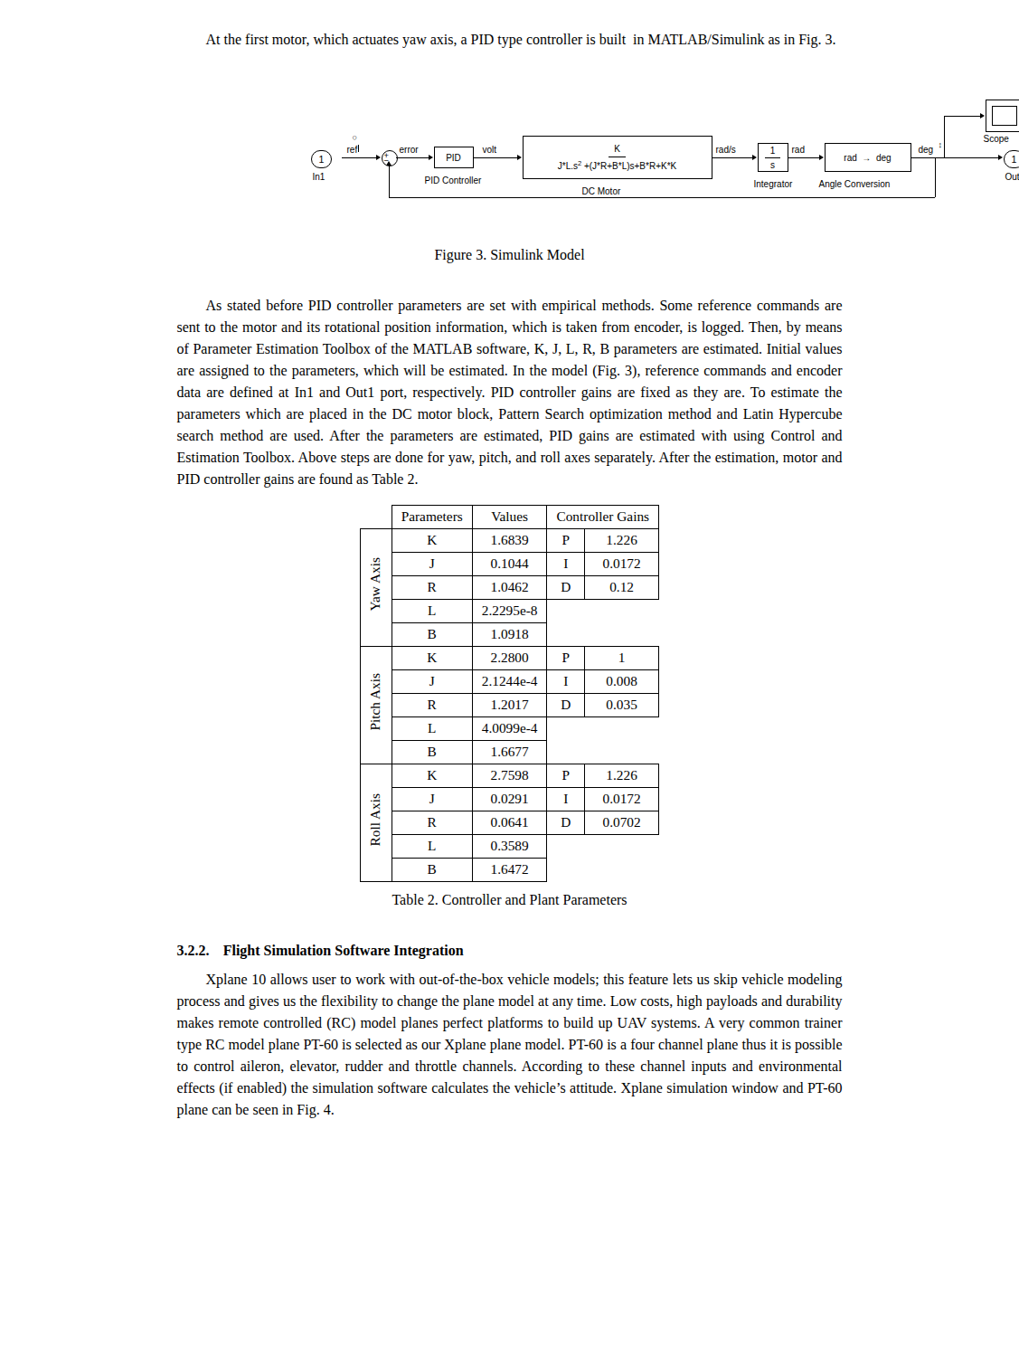At the first motor, which actuates yaw axis, a PID type controller is built in MATLAB/Simulink as in Fig. 3.
1
In1
ref
○
+ −
error
PID
PID Controller
volt
K
J*L.s2 +(J*R+B*L)s+B*R+K*K
DC Motor
rad/s
1
s
Integrator
rad
rad → deg
Angle Conversion
deg
1
Out1
Scope
↕
↕
Figure 3. Simulink Model
As stated before PID controller parameters are set with empirical methods. Some reference commands are sent to the motor and its rotational position information, which is taken from encoder, is logged. Then, by means of Parameter Estimation Toolbox of the MATLAB software, K, J, L, R, B parameters are estimated. Initial values are assigned to the parameters, which will be estimated. In the model (Fig. 3), reference commands and encoder data are defined at In1 and Out1 port, respectively. PID controller gains are fixed as they are. To estimate the parameters which are placed in the DC motor block, Pattern Search optimization method and Latin Hypercube search method are used. After the parameters are estimated, PID gains are estimated with using Control and Estimation Toolbox. Above steps are done for yaw, pitch, and roll axes separately. After the estimation, motor and PID controller gains are found as Table 2.
| | Parameters | Values | Controller Gains |
| Yaw Axis | K | 1.6839 | P | 1.226 |
| J | 0.1044 | I | 0.0172 |
| R | 1.0462 | D | 0.12 |
| L | 2.2295e-8 | | |
| B | 1.0918 | | |
| Pitch Axis | K | 2.2800 | P | 1 |
| J | 2.1244e-4 | I | 0.008 |
| R | 1.2017 | D | 0.035 |
| L | 4.0099e-4 | | |
| B | 1.6677 | | |
| Roll Axis | K | 2.7598 | P | 1.226 |
| J | 0.0291 | I | 0.0172 |
| R | 0.0641 | D | 0.0702 |
| L | 0.3589 | | |
| B | 1.6472 | | |
Table 2. Controller and Plant Parameters
3.2.2. Flight Simulation Software Integration
Xplane 10 allows user to work with out-of-the-box vehicle models; this feature lets us skip vehicle modeling process and gives us the flexibility to change the plane model at any time. Low costs, high payloads and durability makes remote controlled (RC) model planes perfect platforms to build up UAV systems. A very common trainer type RC model plane PT-60 is selected as our Xplane plane model. PT-60 is a four channel plane thus it is possible to control aileron, elevator, rudder and throttle channels. According to these channel inputs and environmental effects (if enabled) the simulation software calculates the vehicle’s attitude. Xplane simulation window and PT-60 plane can be seen in Fig. 4.